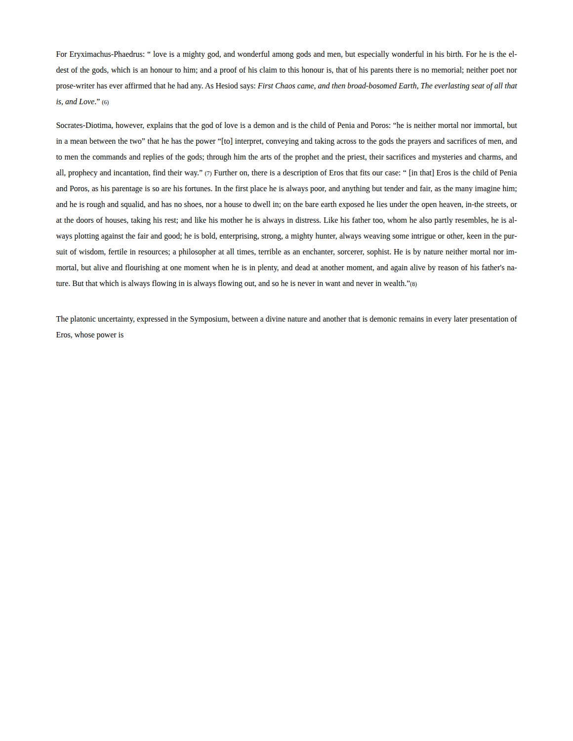For Eryximachus-Phaedrus: “ love is a mighty god, and wonderful among gods and men, but especially wonderful in his birth. For he is the eldest of the gods, which is an honour to him; and a proof of his claim to this honour is, that of his parents there is no memorial; neither poet nor prose-writer has ever affirmed that he had any. As Hesiod says: First Chaos came, and then broad-bosomed Earth, The everlasting seat of all that is, and Love.” (6)
Socrates-Diotima, however, explains that the god of love is a demon and is the child of Penia and Poros: “he is neither mortal nor immortal, but in a mean between the two” that he has the power “[to] interpret, conveying and taking across to the gods the prayers and sacrifices of men, and to men the commands and replies of the gods; through him the arts of the prophet and the priest, their sacrifices and mysteries and charms, and all, prophecy and incantation, find their way.” (7) Further on, there is a description of Eros that fits our case: “ [in that] Eros is the child of Penia and Poros, as his parentage is so are his fortunes. In the first place he is always poor, and anything but tender and fair, as the many imagine him; and he is rough and squalid, and has no shoes, nor a house to dwell in; on the bare earth exposed he lies under the open heaven, in-the streets, or at the doors of houses, taking his rest; and like his mother he is always in distress. Like his father too, whom he also partly resembles, he is always plotting against the fair and good; he is bold, enterprising, strong, a mighty hunter, always weaving some intrigue or other, keen in the pursuit of wisdom, fertile in resources; a philosopher at all times, terrible as an enchanter, sorcerer, sophist. He is by nature neither mortal nor immortal, but alive and flourishing at one moment when he is in plenty, and dead at another moment, and again alive by reason of his father's nature. But that which is always flowing in is always flowing out, and so he is never in want and never in wealth.”(8)
The platonic uncertainty, expressed in the Symposium, between a divine nature and another that is demonic remains in every later presentation of Eros, whose power is